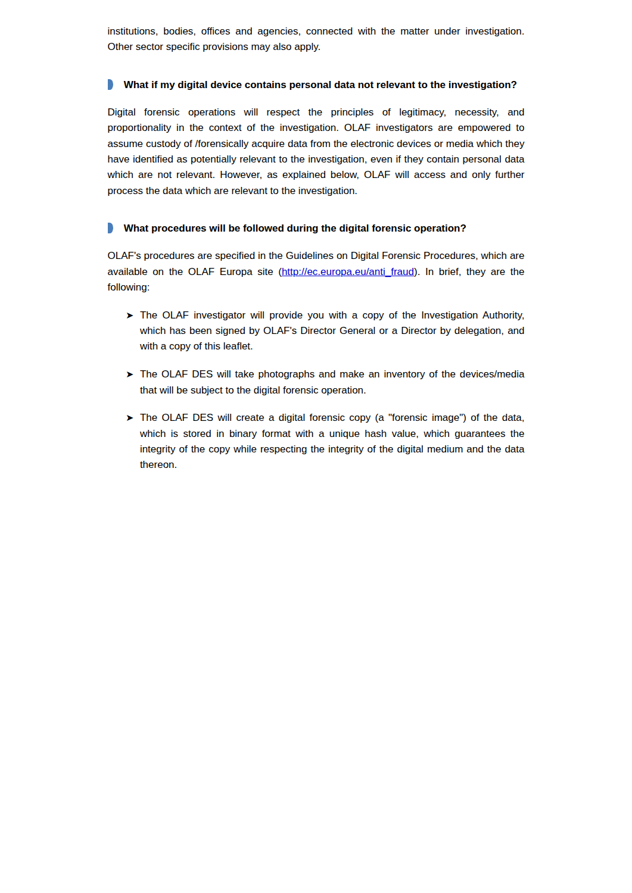institutions, bodies, offices and agencies, connected with the matter under investigation. Other sector specific provisions may also apply.
What if my digital device contains personal data not relevant to the investigation?
Digital forensic operations will respect the principles of legitimacy, necessity, and proportionality in the context of the investigation. OLAF investigators are empowered to assume custody of /forensically acquire data from the electronic devices or media which they have identified as potentially relevant to the investigation, even if they contain personal data which are not relevant. However, as explained below, OLAF will access and only further process the data which are relevant to the investigation.
What procedures will be followed during the digital forensic operation?
OLAF's procedures are specified in the Guidelines on Digital Forensic Procedures, which are available on the OLAF Europa site (http://ec.europa.eu/anti_fraud). In brief, they are the following:
The OLAF investigator will provide you with a copy of the Investigation Authority, which has been signed by OLAF's Director General or a Director by delegation, and with a copy of this leaflet.
The OLAF DES will take photographs and make an inventory of the devices/media that will be subject to the digital forensic operation.
The OLAF DES will create a digital forensic copy (a "forensic image") of the data, which is stored in binary format with a unique hash value, which guarantees the integrity of the copy while respecting the integrity of the digital medium and the data thereon.